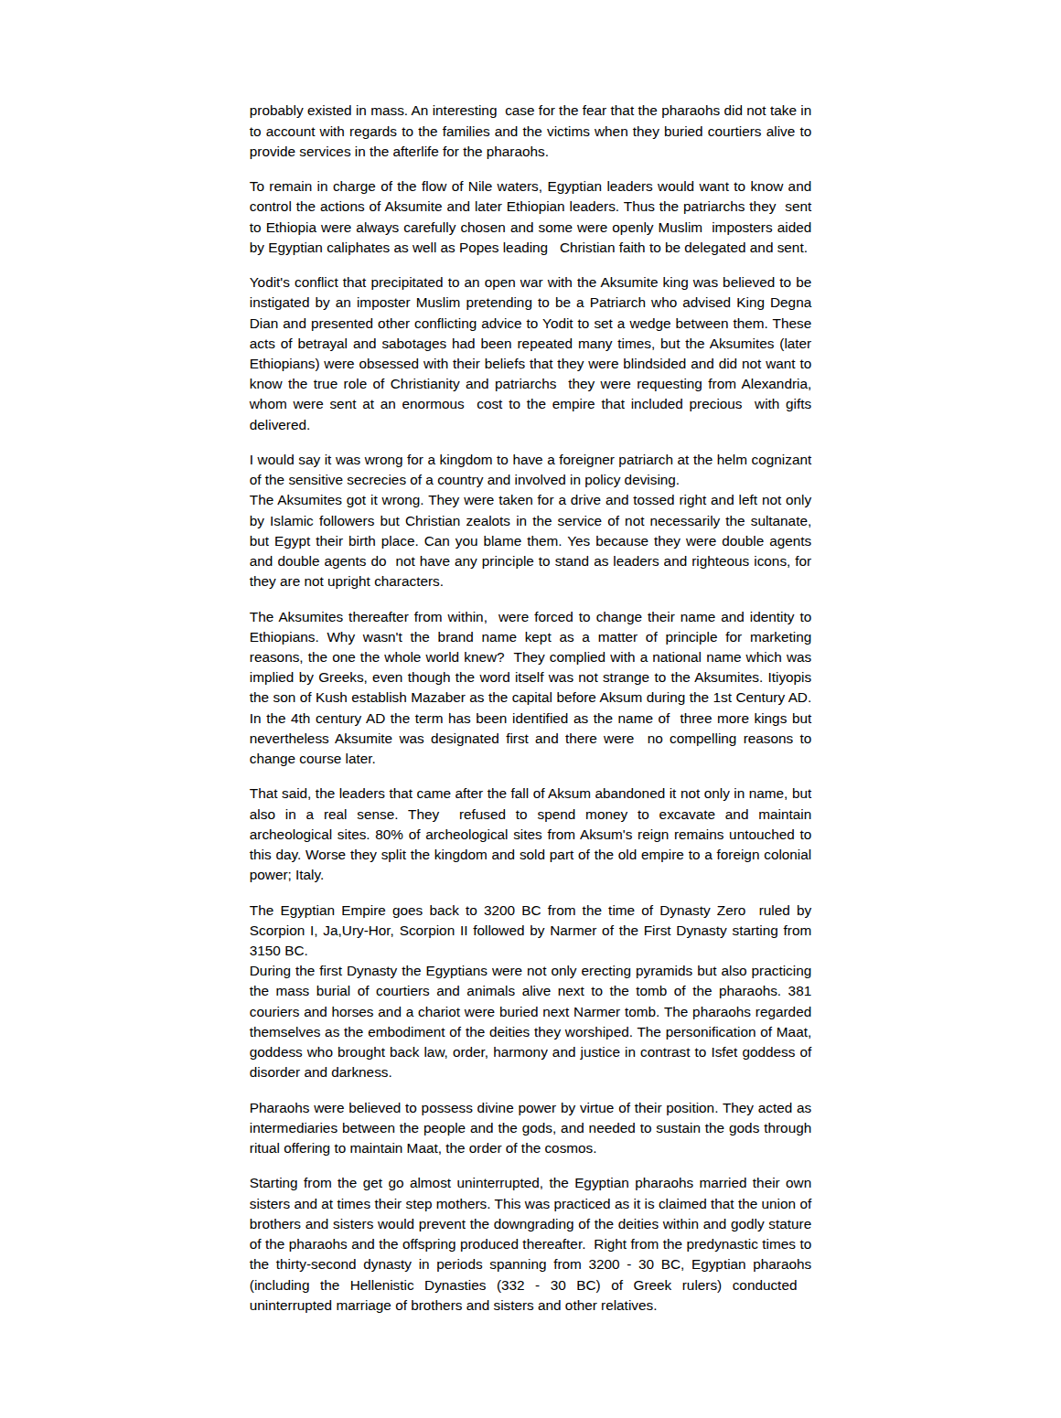probably existed in mass. An interesting case for the fear that the pharaohs did not take in to account with regards to the families and the victims when they buried courtiers alive to provide services in the afterlife for the pharaohs.
To remain in charge of the flow of Nile waters, Egyptian leaders would want to know and control the actions of Aksumite and later Ethiopian leaders. Thus the patriarchs they sent to Ethiopia were always carefully chosen and some were openly Muslim imposters aided by Egyptian caliphates as well as Popes leading Christian faith to be delegated and sent.
Yodit's conflict that precipitated to an open war with the Aksumite king was believed to be instigated by an imposter Muslim pretending to be a Patriarch who advised King Degna Dian and presented other conflicting advice to Yodit to set a wedge between them. These acts of betrayal and sabotages had been repeated many times, but the Aksumites (later Ethiopians) were obsessed with their beliefs that they were blindsided and did not want to know the true role of Christianity and patriarchs they were requesting from Alexandria, whom were sent at an enormous cost to the empire that included precious with gifts delivered.
I would say it was wrong for a kingdom to have a foreigner patriarch at the helm cognizant of the sensitive secrecies of a country and involved in policy devising.
The Aksumites got it wrong. They were taken for a drive and tossed right and left not only by Islamic followers but Christian zealots in the service of not necessarily the sultanate, but Egypt their birth place. Can you blame them. Yes because they were double agents and double agents do not have any principle to stand as leaders and righteous icons, for they are not upright characters.
The Aksumites thereafter from within, were forced to change their name and identity to Ethiopians. Why wasn't the brand name kept as a matter of principle for marketing reasons, the one the whole world knew? They complied with a national name which was implied by Greeks, even though the word itself was not strange to the Aksumites. Itiyopis the son of Kush establish Mazaber as the capital before Aksum during the 1st Century AD. In the 4th century AD the term has been identified as the name of three more kings but nevertheless Aksumite was designated first and there were no compelling reasons to change course later.
That said, the leaders that came after the fall of Aksum abandoned it not only in name, but also in a real sense. They refused to spend money to excavate and maintain archeological sites. 80% of archeological sites from Aksum's reign remains untouched to this day. Worse they split the kingdom and sold part of the old empire to a foreign colonial power; Italy.
The Egyptian Empire goes back to 3200 BC from the time of Dynasty Zero ruled by Scorpion I, Ja,Ury-Hor, Scorpion II followed by Narmer of the First Dynasty starting from 3150 BC.
During the first Dynasty the Egyptians were not only erecting pyramids but also practicing the mass burial of courtiers and animals alive next to the tomb of the pharaohs. 381 couriers and horses and a chariot were buried next Narmer tomb. The pharaohs regarded themselves as the embodiment of the deities they worshiped. The personification of Maat, goddess who brought back law, order, harmony and justice in contrast to Isfet goddess of disorder and darkness.
Pharaohs were believed to possess divine power by virtue of their position. They acted as intermediaries between the people and the gods, and needed to sustain the gods through ritual offering to maintain Maat, the order of the cosmos.
Starting from the get go almost uninterrupted, the Egyptian pharaohs married their own sisters and at times their step mothers. This was practiced as it is claimed that the union of brothers and sisters would prevent the downgrading of the deities within and godly stature of the pharaohs and the offspring produced thereafter. Right from the predynastic times to the thirty-second dynasty in periods spanning from 3200 - 30 BC, Egyptian pharaohs (including the Hellenistic Dynasties (332 - 30 BC) of Greek rulers) conducted uninterrupted marriage of brothers and sisters and other relatives.